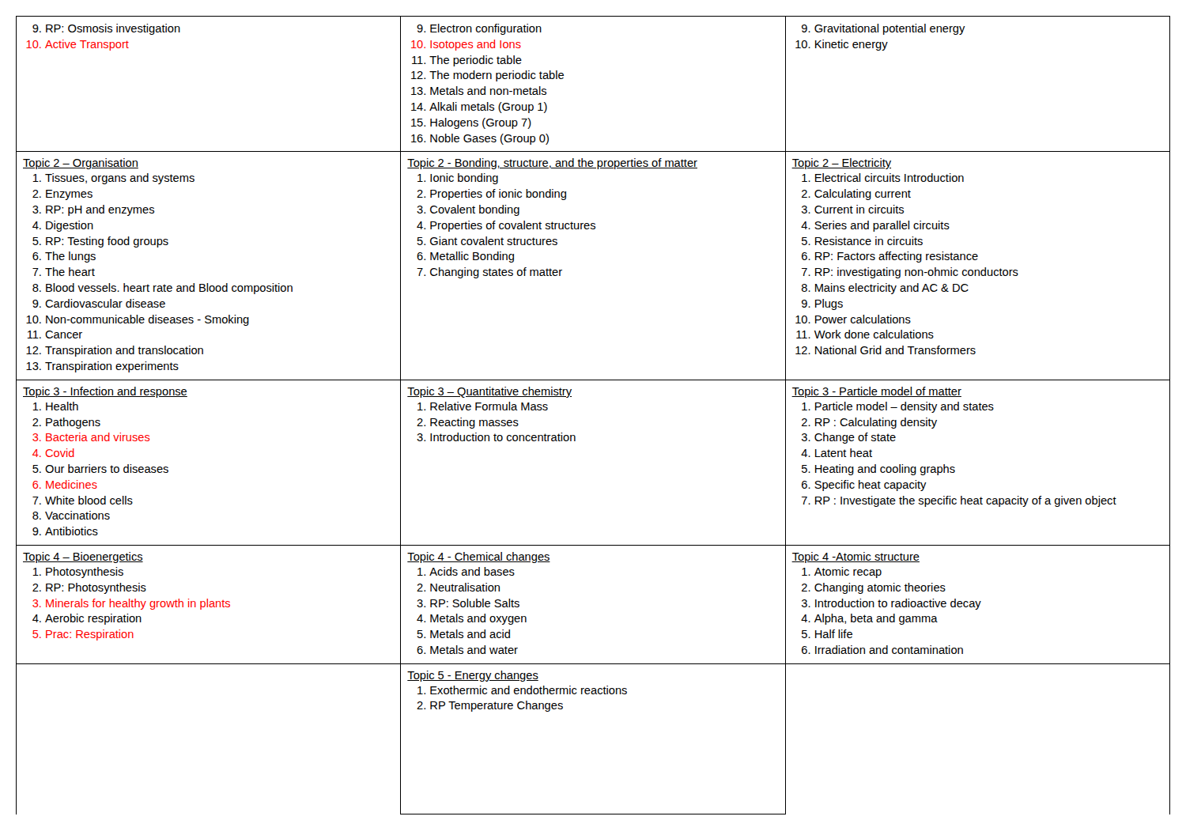| RP: Osmosis investigation Active Transport | Electron configuration Isotopes and Ions The periodic table The modern periodic table Metals and non-metals Alkali metals (Group 1) Halogens (Group 7) Noble Gases (Group 0) | Gravitational potential energy Kinetic energy |
| Topic 2 – Organisation Tissues, organs and systems Enzymes RP: pH and enzymes Digestion RP: Testing food groups The lungs The heart Blood vessels. heart rate and Blood composition Cardiovascular disease Non-communicable diseases - Smoking Cancer Transpiration and translocation Transpiration experiments | Topic 2 - Bonding, structure, and the properties of matter Ionic bonding Properties of ionic bonding Covalent bonding Properties of covalent structures Giant covalent structures Metallic Bonding Changing states of matter | Topic 2 – Electricity Electrical circuits Introduction Calculating current Current in circuits Series and parallel circuits Resistance in circuits RP: Factors affecting resistance RP: investigating non-ohmic conductors Mains electricity and AC & DC Plugs Power calculations Work done calculations National Grid and Transformers |
| Topic 3 - Infection and response Health Pathogens Bacteria and viruses Covid Our barriers to diseases Medicines White blood cells Vaccinations Antibiotics | Topic 3 – Quantitative chemistry Relative Formula Mass Reacting masses Introduction to concentration | Topic 3 - Particle model of matter Particle model – density and states RP : Calculating density Change of state Latent heat Heating and cooling graphs Specific heat capacity RP : Investigate the specific heat capacity of a given object |
| Topic 4 – Bioenergetics Photosynthesis RP: Photosynthesis Minerals for healthy growth in plants Aerobic respiration Prac: Respiration | Topic 4 - Chemical changes Acids and bases Neutralisation RP: Soluble Salts Metals and oxygen Metals and acid Metals and water | Topic 4 -Atomic structure Atomic recap Changing atomic theories Introduction to radioactive decay Alpha, beta and gamma Half life Irradiation and contamination |
| | Topic 5 - Energy changes Exothermic and endothermic reactions RP Temperature Changes | |